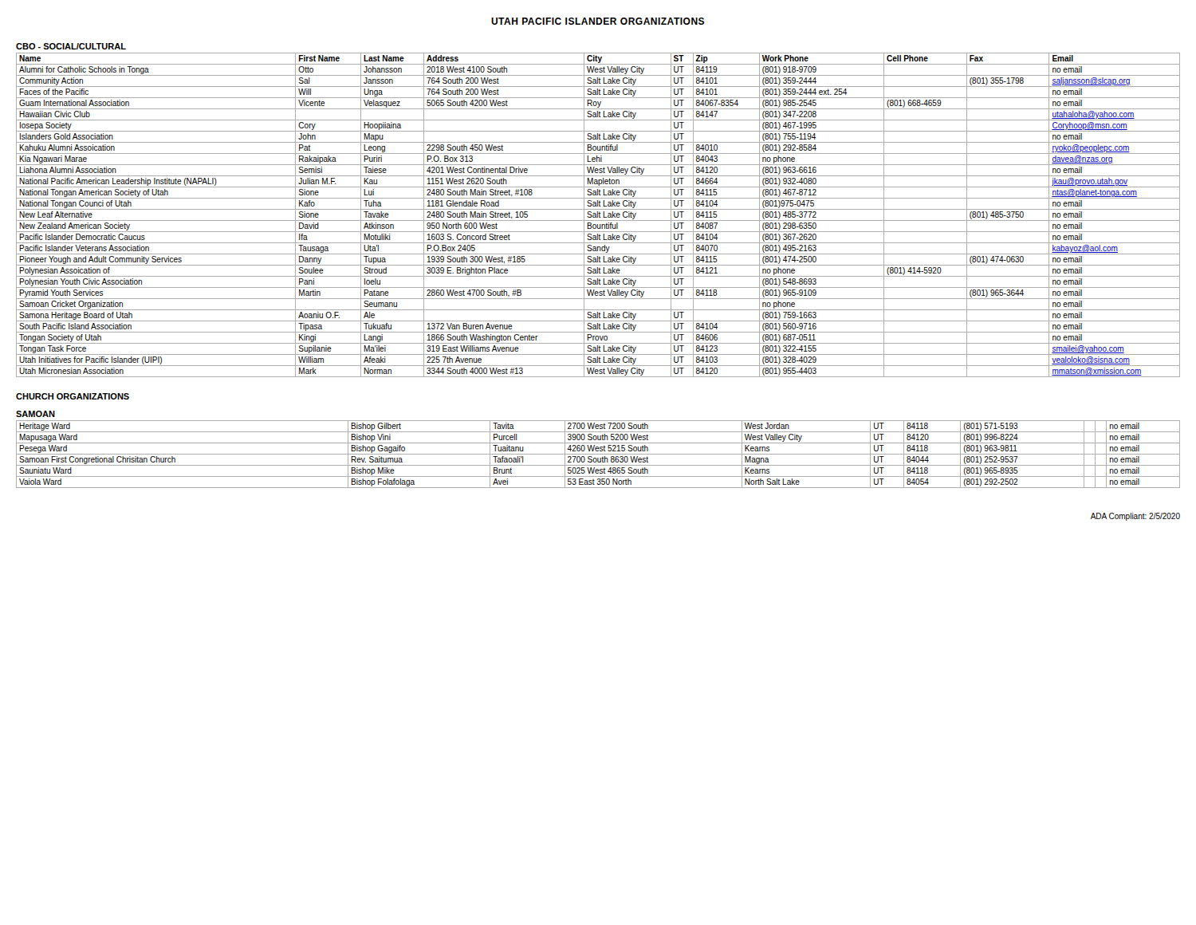UTAH PACIFIC ISLANDER ORGANIZATIONS
CBO - Social/Cultural
| Name | First Name | Last Name | Address | City | ST | Zip | Work Phone | Cell Phone | Fax | Email |
| --- | --- | --- | --- | --- | --- | --- | --- | --- | --- | --- |
| Alumni for Catholic Schools in Tonga | Otto | Johansson | 2018 West 4100 South | West Valley City | UT | 84119 | (801) 918-9709 | | | no email |
| Community Action | Sal | Jansson | 764 South 200 West | Salt Lake City | UT | 84101 | (801) 359-2444 | | (801) 355-1798 | saljansson@slcap.org |
| Faces of the Pacific | Will | Unga | 764 South 200 West | Salt Lake City | UT | 84101 | (801) 359-2444 ext. 254 | | | no email |
| Guam International Association | Vicente | Velasquez | 5065 South 4200 West | Roy | UT | 84067-8354 | (801) 985-2545 | (801) 668-4659 | | no email |
| Hawaiian Civic Club | | | | Salt Lake City | UT | 84147 | (801) 347-2208 | | | utahaloha@yahoo.com |
| Iosepa Society | Cory | Hoopiiaina | | | UT | | (801) 467-1995 | | | Coryhoop@msn.com |
| Islanders Gold Association | John | Mapu | | Salt Lake City | UT | | (801) 755-1194 | | | no email |
| Kahuku Alumni Assoication | Pat | Leong | 2298 South 450 West | Bountiful | UT | 84010 | (801) 292-8584 | | | ryoko@peoplepc.com |
| Kia Ngawari Marae | Rakaipaka | Puriri | P.O. Box 313 | Lehi | UT | 84043 | no phone | | | davea@nzas.org |
| Liahona Alumni Association | Semisi | Taiese | 4201 West Continental Drive | West Valley City | UT | 84120 | (801) 963-6616 | | | no email |
| National Pacific American Leadership Institute (NAPALI) | Julian M.F. | Kau | 1151 West 2620 South | Mapleton | UT | 84664 | (801) 932-4080 | | | jkau@provo.utah.gov |
| National Tongan American Society of Utah | Sione | Lui | 2480 South Main Street, #108 | Salt Lake City | UT | 84115 | (801) 467-8712 | | | ntas@planet-tonga.com |
| National Tongan Counci of Utah | Kafo | Tuha | 1181 Glendale Road | Salt Lake City | UT | 84104 | (801)975-0475 | | | no email |
| New Leaf Alternative | Sione | Tavake | 2480 South Main Street, 105 | Salt Lake City | UT | 84115 | (801) 485-3772 | | (801) 485-3750 | no email |
| New Zealand American Society | David | Atkinson | 950 North 600 West | Bountiful | UT | 84087 | (801) 298-6350 | | | no email |
| Pacific Islander Democratic Caucus | Ifa | Motuliki | 1603 S. Concord Street | Salt Lake City | UT | 84104 | (801) 367-2620 | | | no email |
| Pacific Islander Veterans Association | Tausaga | Uta'l | P.O.Box 2405 | Sandy | UT | 84070 | (801) 495-2163 | | | kabayoz@aol.com |
| Pioneer Yough and Adult Community Services | Danny | Tupua | 1939 South 300 West, #185 | Salt Lake City | UT | 84115 | (801) 474-2500 | | (801) 474-0630 | no email |
| Polynesian Assoication of | Soulee | Stroud | 3039 E. Brighton Place | Salt Lake | UT | 84121 | no phone | (801) 414-5920 | | no email |
| Polynesian Youth Civic Association | Pani | Ioelu | | Salt Lake City | UT | | (801) 548-8693 | | | no email |
| Pyramid Youth Services | Martin | Patane | 2860 West 4700 South, #B | West Valley City | UT | 84118 | (801) 965-9109 | | (801) 965-3644 | no email |
| Samoan Cricket Organization | | Seumanu | | | | | no phone | | | no email |
| Samona Heritage Board of Utah | Aoaniu O.F. | Ale | | Salt Lake City | UT | | (801) 759-1663 | | | no email |
| South Pacific Island Association | Tipasa | Tukuafu | 1372 Van Buren Avenue | Salt Lake City | UT | 84104 | (801) 560-9716 | | | no email |
| Tongan Society of Utah | Kingi | Langi | 1866 South Washington Center | Provo | UT | 84606 | (801) 687-0511 | | | no email |
| Tongan Task Force | Supilanie | Ma'ilei | 319 East Williams Avenue | Salt Lake City | UT | 84123 | (801) 322-4155 | | | smailei@yahoo.com |
| Utah Initiatives for Pacific Islander (UIPI) | William | Afeaki | 225 7th Avenue | Salt Lake City | UT | 84103 | (801) 328-4029 | | | vealoloko@sisna.com |
| Utah Micronesian Association | Mark | Norman | 3344 South 4000 West #13 | West Valley City | UT | 84120 | (801) 955-4403 | | | mmatson@xmission.com |
CHURCH ORGANIZATIONS
Samoan
| Heritage Ward | Bishop Gilbert | Tavita | 2700 West 7200 South | West Jordan | UT | 84118 | (801) 571-5193 | | | no email |
| Mapusaga Ward | Bishop Vini | Purcell | 3900 South 5200 West | West Valley City | UT | 84120 | (801) 996-8224 | | | no email |
| Pesega Ward | Bishop Gagaifo | Tuaitanu | 4260 West 5215 South | Kearns | UT | 84118 | (801) 963-9811 | | | no email |
| Samoan First Congretional Chrisitan Church | Rev. Saitumua | Tafaoali'l | 2700 South 8630 West | Magna | UT | 84044 | (801) 252-9537 | | | no email |
| Sauniatu Ward | Bishop Mike | Brunt | 5025 West 4865 South | Kearns | UT | 84118 | (801) 965-8935 | | | no email |
| Vaiola Ward | Bishop Folafolaga | Avei | 53 East 350 North | North Salt Lake | UT | 84054 | (801) 292-2502 | | | no email |
ADA Compliant: 2/5/2020